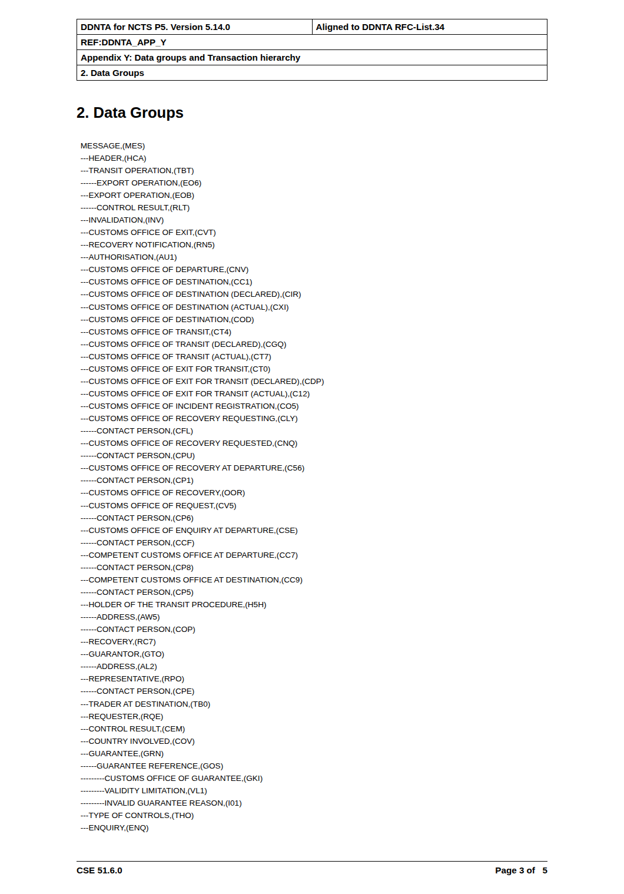| DDNTA for NCTS P5. Version 5.14.0 | Aligned to DDNTA RFC-List.34 |
| REF:DDNTA_APP_Y |
| Appendix Y: Data groups and Transaction hierarchy |
| 2. Data Groups |
2. Data Groups
MESSAGE,(MES)
---HEADER,(HCA)
---TRANSIT OPERATION,(TBT)
------EXPORT OPERATION,(EO6)
---EXPORT OPERATION,(EOB)
------CONTROL RESULT,(RLT)
---INVALIDATION,(INV)
---CUSTOMS OFFICE OF EXIT,(CVT)
---RECOVERY NOTIFICATION,(RN5)
---AUTHORISATION,(AU1)
---CUSTOMS OFFICE OF DEPARTURE,(CNV)
---CUSTOMS OFFICE OF DESTINATION,(CC1)
---CUSTOMS OFFICE OF DESTINATION (DECLARED),(CIR)
---CUSTOMS OFFICE OF DESTINATION (ACTUAL),(CXI)
---CUSTOMS OFFICE OF DESTINATION,(COD)
---CUSTOMS OFFICE OF TRANSIT,(CT4)
---CUSTOMS OFFICE OF TRANSIT (DECLARED),(CGQ)
---CUSTOMS OFFICE OF TRANSIT (ACTUAL),(CT7)
---CUSTOMS OFFICE OF EXIT FOR TRANSIT,(CT0)
---CUSTOMS OFFICE OF EXIT FOR TRANSIT (DECLARED),(CDP)
---CUSTOMS OFFICE OF EXIT FOR TRANSIT (ACTUAL),(C12)
---CUSTOMS OFFICE OF INCIDENT REGISTRATION,(CO5)
---CUSTOMS OFFICE OF RECOVERY REQUESTING,(CLY)
------CONTACT PERSON,(CFL)
---CUSTOMS OFFICE OF RECOVERY REQUESTED,(CNQ)
------CONTACT PERSON,(CPU)
---CUSTOMS OFFICE OF RECOVERY AT DEPARTURE,(C56)
------CONTACT PERSON,(CP1)
---CUSTOMS OFFICE OF RECOVERY,(OOR)
---CUSTOMS OFFICE OF REQUEST,(CV5)
------CONTACT PERSON,(CP6)
---CUSTOMS OFFICE OF ENQUIRY AT DEPARTURE,(CSE)
------CONTACT PERSON,(CCF)
---COMPETENT CUSTOMS OFFICE AT DEPARTURE,(CC7)
------CONTACT PERSON,(CP8)
---COMPETENT CUSTOMS OFFICE AT DESTINATION,(CC9)
------CONTACT PERSON,(CP5)
---HOLDER OF THE TRANSIT PROCEDURE,(H5H)
------ADDRESS,(AW5)
------CONTACT PERSON,(COP)
---RECOVERY,(RC7)
---GUARANTOR,(GTO)
------ADDRESS,(AL2)
---REPRESENTATIVE,(RPO)
------CONTACT PERSON,(CPE)
---TRADER AT DESTINATION,(TB0)
---REQUESTER,(RQE)
---CONTROL RESULT,(CEM)
---COUNTRY INVOLVED,(COV)
---GUARANTEE,(GRN)
------GUARANTEE REFERENCE,(GOS)
---------CUSTOMS OFFICE OF GUARANTEE,(GKI)
---------VALIDITY LIMITATION,(VL1)
---------INVALID GUARANTEE REASON,(I01)
---TYPE OF CONTROLS,(THO)
---ENQUIRY,(ENQ)
CSE 51.6.0 Page 3 of 5